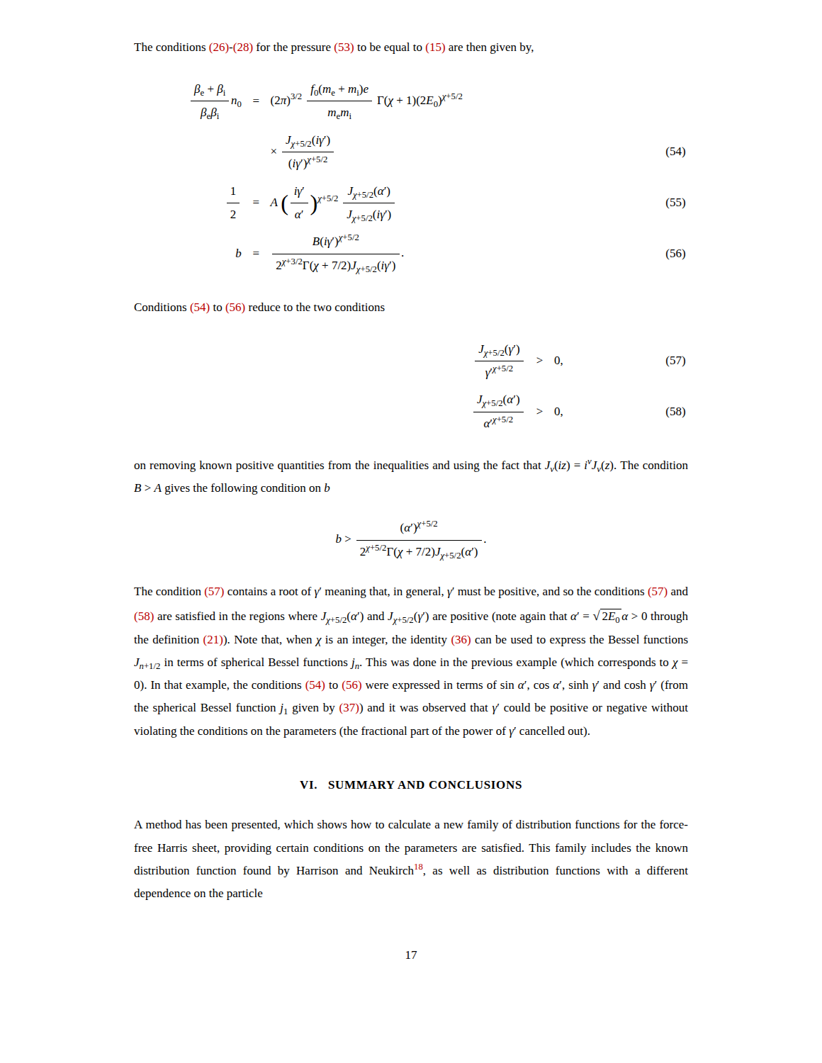The conditions (26)-(28) for the pressure (53) to be equal to (15) are then given by,
| β e + β i β e β i n 0 | = | (2 π ) 3/2 f 0 ( m e + m i ) e m e m i Γ( χ + 1)(2 E 0 ) χ +5/2 | |
| | | × J χ +5/2 ( iγ ′) ( iγ ′) χ +5/2 | (54) |
| 1 2 | = | A ( iγ ′ α ′ ) χ +5/2 J χ +5/2 ( α ′) J χ +5/2 ( iγ ′) | (55) |
| b | = | B ( iγ ′) χ +5/2 2 χ +3/2 Γ( χ + 7/2) J χ +5/2 ( iγ ′) . | (56) |
Conditions (54) to (56) reduce to the two conditions
| J χ +5/2 ( γ ′) γ ′ χ +5/2 | > | 0, | (57) |
| J χ +5/2 ( α ′) α ′ χ +5/2 | > | 0, | (58) |
on removing known positive quantities from the inequalities and using the fact that Jν(iz) = iνJν(z). The condition B > A gives the following condition on b
b > (α′)χ+5/22χ+5/2Γ(χ + 7/2)Jχ+5/2(α′).
The condition (57) contains a root of γ′ meaning that, in general, γ′ must be positive, and so the conditions (57) and (58) are satisfied in the regions where Jχ+5/2(α′) and Jχ+5/2(γ′) are positive (note again that α′ = √2E0 α > 0 through the definition (21)). Note that, when χ is an integer, the identity (36) can be used to express the Bessel functions Jn+1/2 in terms of spherical Bessel functions jn. This was done in the previous example (which corresponds to χ = 0). In that example, the conditions (54) to (56) were expressed in terms of sin α′, cos α′, sinh γ′ and cosh γ′ (from the spherical Bessel function j1 given by (37)) and it was observed that γ′ could be positive or negative without violating the conditions on the parameters (the fractional part of the power of γ′ cancelled out).
VI. SUMMARY AND CONCLUSIONS
A method has been presented, which shows how to calculate a new family of distribution functions for the force-free Harris sheet, providing certain conditions on the parameters are satisfied. This family includes the known distribution function found by Harrison and Neukirch18, as well as distribution functions with a different dependence on the particle
17